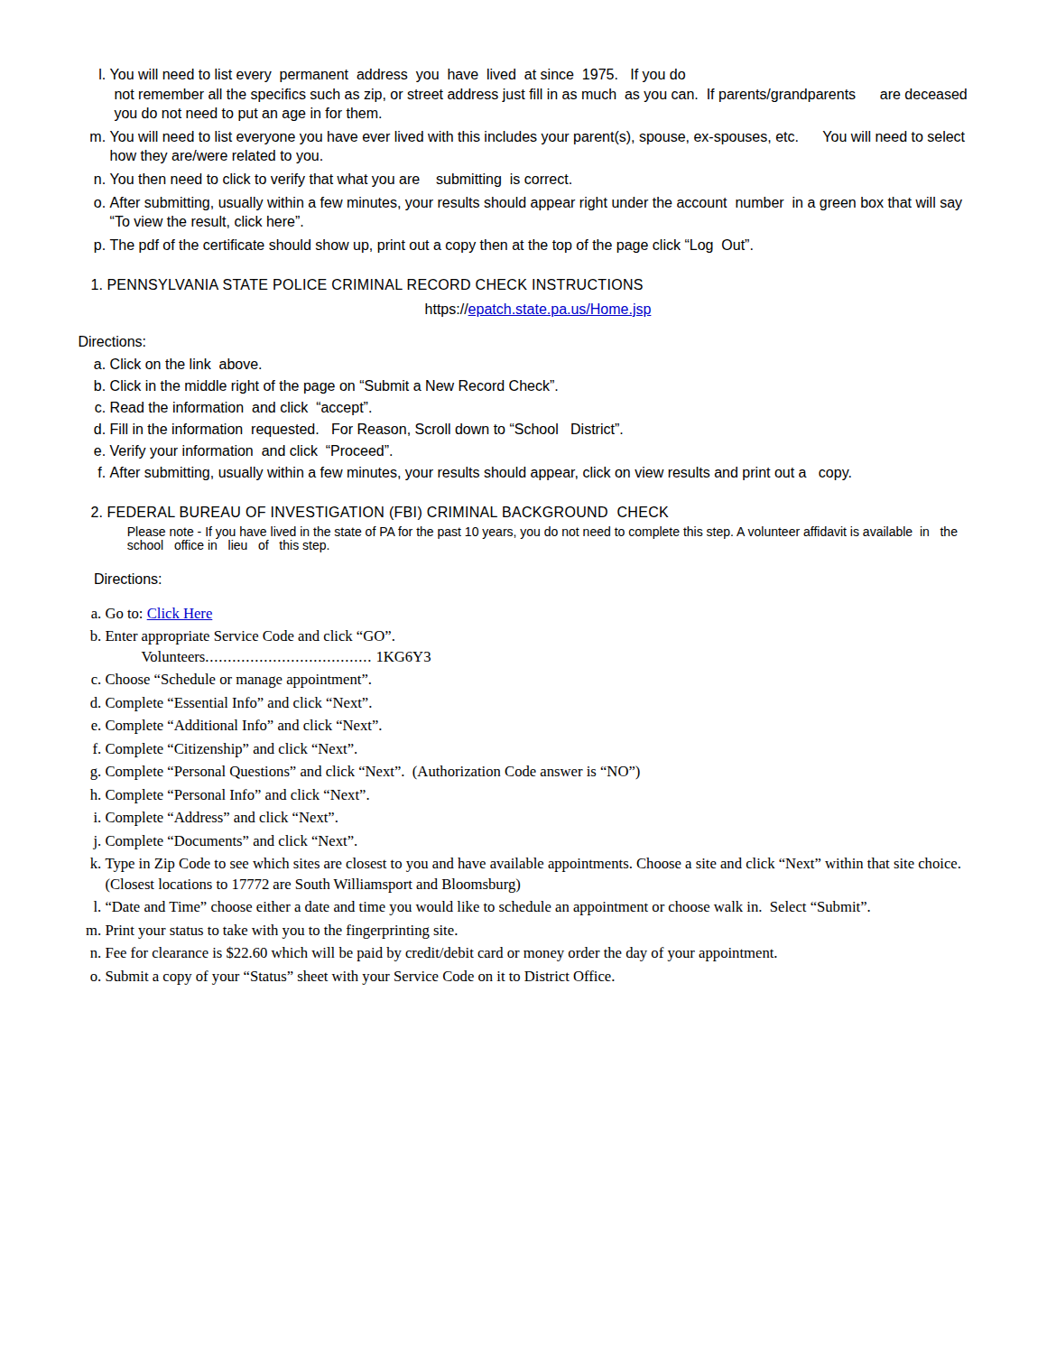You will need to list every permanent address you have lived at since 1975. If you do
not remember all the specifics such as zip, or street address just fill in as much as you can. If parents/grandparents are deceased you do not need to put an age in for them.
You will need to list everyone you have ever lived with this includes your parent(s), spouse, ex-spouses, etc. You will need to select how they are/were related to you.
You then need to click to verify that what you are submitting is correct.
After submitting, usually within a few minutes, your results should appear right under the account number in a green box that will say “To view the result, click here”.
The pdf of the certificate should show up, print out a copy then at the top of the page click “Log Out”.
PENNSYLVANIA STATE POLICE CRIMINAL RECORD CHECK INSTRUCTIONS
https://epatch.state.pa.us/Home.jsp
Directions:
Click on the link above.
Click in the middle right of the page on “Submit a New Record Check”.
Read the information and click “accept”.
Fill in the information requested. For Reason, Scroll down to “School District”.
Verify your information and click “Proceed”.
After submitting, usually within a few minutes, your results should appear, click on view results and print out a copy.
FEDERAL BUREAU OF INVESTIGATION (FBI) CRIMINAL BACKGROUND CHECK
Please note - If you have lived in the state of PA for the past 10 years, you do not need to complete this step. A volunteer affidavit is available in the school office in lieu of this step.
Directions:
Go to: Click Here
Enter appropriate Service Code and click “GO”.
Volunteers..................................... 1KG6Y3
Choose “Schedule or manage appointment”.
Complete “Essential Info” and click “Next”.
Complete “Additional Info” and click “Next”.
Complete “Citizenship” and click “Next”.
Complete “Personal Questions” and click “Next”. (Authorization Code answer is “NO”)
Complete “Personal Info” and click “Next”.
Complete “Address” and click “Next”.
Complete “Documents” and click “Next”.
Type in Zip Code to see which sites are closest to you and have available appointments. Choose a site and click “Next” within that site choice. (Closest locations to 17772 are South Williamsport and Bloomsburg)
“Date and Time” choose either a date and time you would like to schedule an appointment or choose walk in. Select “Submit”.
Print your status to take with you to the fingerprinting site.
Fee for clearance is $22.60 which will be paid by credit/debit card or money order the day of your appointment.
Submit a copy of your “Status” sheet with your Service Code on it to District Office.